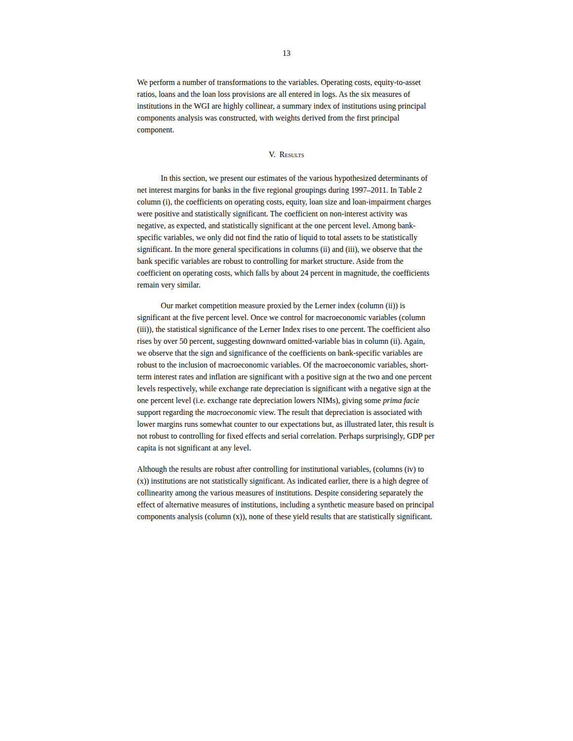13
We perform a number of transformations to the variables. Operating costs, equity-to-asset ratios, loans and the loan loss provisions are all entered in logs. As the six measures of institutions in the WGI are highly collinear, a summary index of institutions using principal components analysis was constructed, with weights derived from the first principal component.
V. Results
In this section, we present our estimates of the various hypothesized determinants of net interest margins for banks in the five regional groupings during 1997–2011. In Table 2 column (i), the coefficients on operating costs, equity, loan size and loan-impairment charges were positive and statistically significant. The coefficient on non-interest activity was negative, as expected, and statistically significant at the one percent level. Among bank-specific variables, we only did not find the ratio of liquid to total assets to be statistically significant. In the more general specifications in columns (ii) and (iii), we observe that the bank specific variables are robust to controlling for market structure. Aside from the coefficient on operating costs, which falls by about 24 percent in magnitude, the coefficients remain very similar.
Our market competition measure proxied by the Lerner index (column (ii)) is significant at the five percent level. Once we control for macroeconomic variables (column (iii)), the statistical significance of the Lerner Index rises to one percent. The coefficient also rises by over 50 percent, suggesting downward omitted-variable bias in column (ii). Again, we observe that the sign and significance of the coefficients on bank-specific variables are robust to the inclusion of macroeconomic variables. Of the macroeconomic variables, short-term interest rates and inflation are significant with a positive sign at the two and one percent levels respectively, while exchange rate depreciation is significant with a negative sign at the one percent level (i.e. exchange rate depreciation lowers NIMs), giving some prima facie support regarding the macroeconomic view. The result that depreciation is associated with lower margins runs somewhat counter to our expectations but, as illustrated later, this result is not robust to controlling for fixed effects and serial correlation. Perhaps surprisingly, GDP per capita is not significant at any level.
Although the results are robust after controlling for institutional variables, (columns (iv) to (x)) institutions are not statistically significant. As indicated earlier, there is a high degree of collinearity among the various measures of institutions. Despite considering separately the effect of alternative measures of institutions, including a synthetic measure based on principal components analysis (column (x)), none of these yield results that are statistically significant.